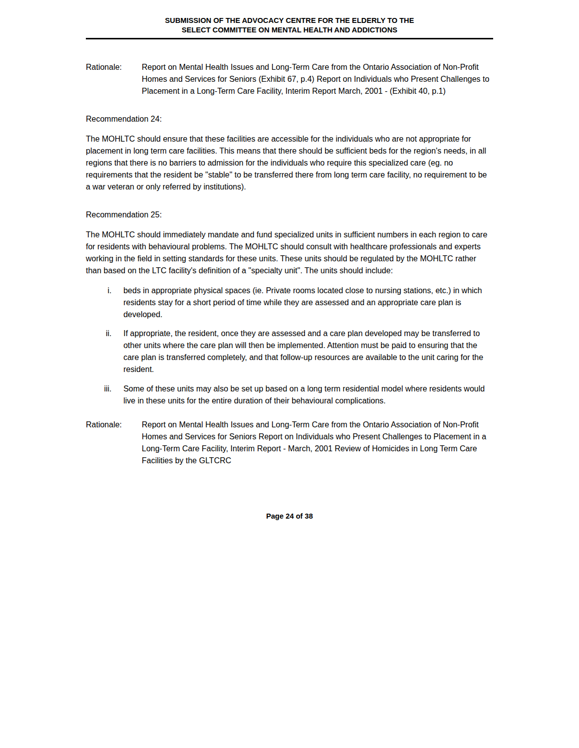SUBMISSION OF THE ADVOCACY CENTRE FOR THE ELDERLY TO THE
SELECT COMMITTEE ON MENTAL HEALTH AND ADDICTIONS
Rationale:
Report on Mental Health Issues and Long-Term Care from the Ontario Association of Non-Profit Homes and Services for Seniors (Exhibit 67, p.4) Report on Individuals who Present Challenges to Placement in a Long-Term Care Facility, Interim Report March, 2001 - (Exhibit 40, p.1)
Recommendation 24:
The MOHLTC should ensure that these facilities are accessible for the individuals who are not appropriate for placement in long term care facilities. This means that there should be sufficient beds for the region's needs, in all regions that there is no barriers to admission for the individuals who require this specialized care (eg. no requirements that the resident be "stable" to be transferred there from long term care facility, no requirement to be a war veteran or only referred by institutions).
Recommendation 25:
The MOHLTC should immediately mandate and fund specialized units in sufficient numbers in each region to care for residents with behavioural problems. The MOHLTC should consult with healthcare professionals and experts working in the field in setting standards for these units. These units should be regulated by the MOHLTC rather than based on the LTC facility's definition of a "specialty unit". The units should include:
beds in appropriate physical spaces (ie. Private rooms located close to nursing stations, etc.) in which residents stay for a short period of time while they are assessed and an appropriate care plan is developed.
If appropriate, the resident, once they are assessed and a care plan developed may be transferred to other units where the care plan will then be implemented. Attention must be paid to ensuring that the care plan is transferred completely, and that follow-up resources are available to the unit caring for the resident.
Some of these units may also be set up based on a long term residential model where residents would live in these units for the entire duration of their behavioural complications.
Rationale:
Report on Mental Health Issues and Long-Term Care from the Ontario Association of Non-Profit Homes and Services for Seniors Report on Individuals who Present Challenges to Placement in a Long-Term Care Facility, Interim Report - March, 2001 Review of Homicides in Long Term Care Facilities by the GLTCRC
Page 24 of 38